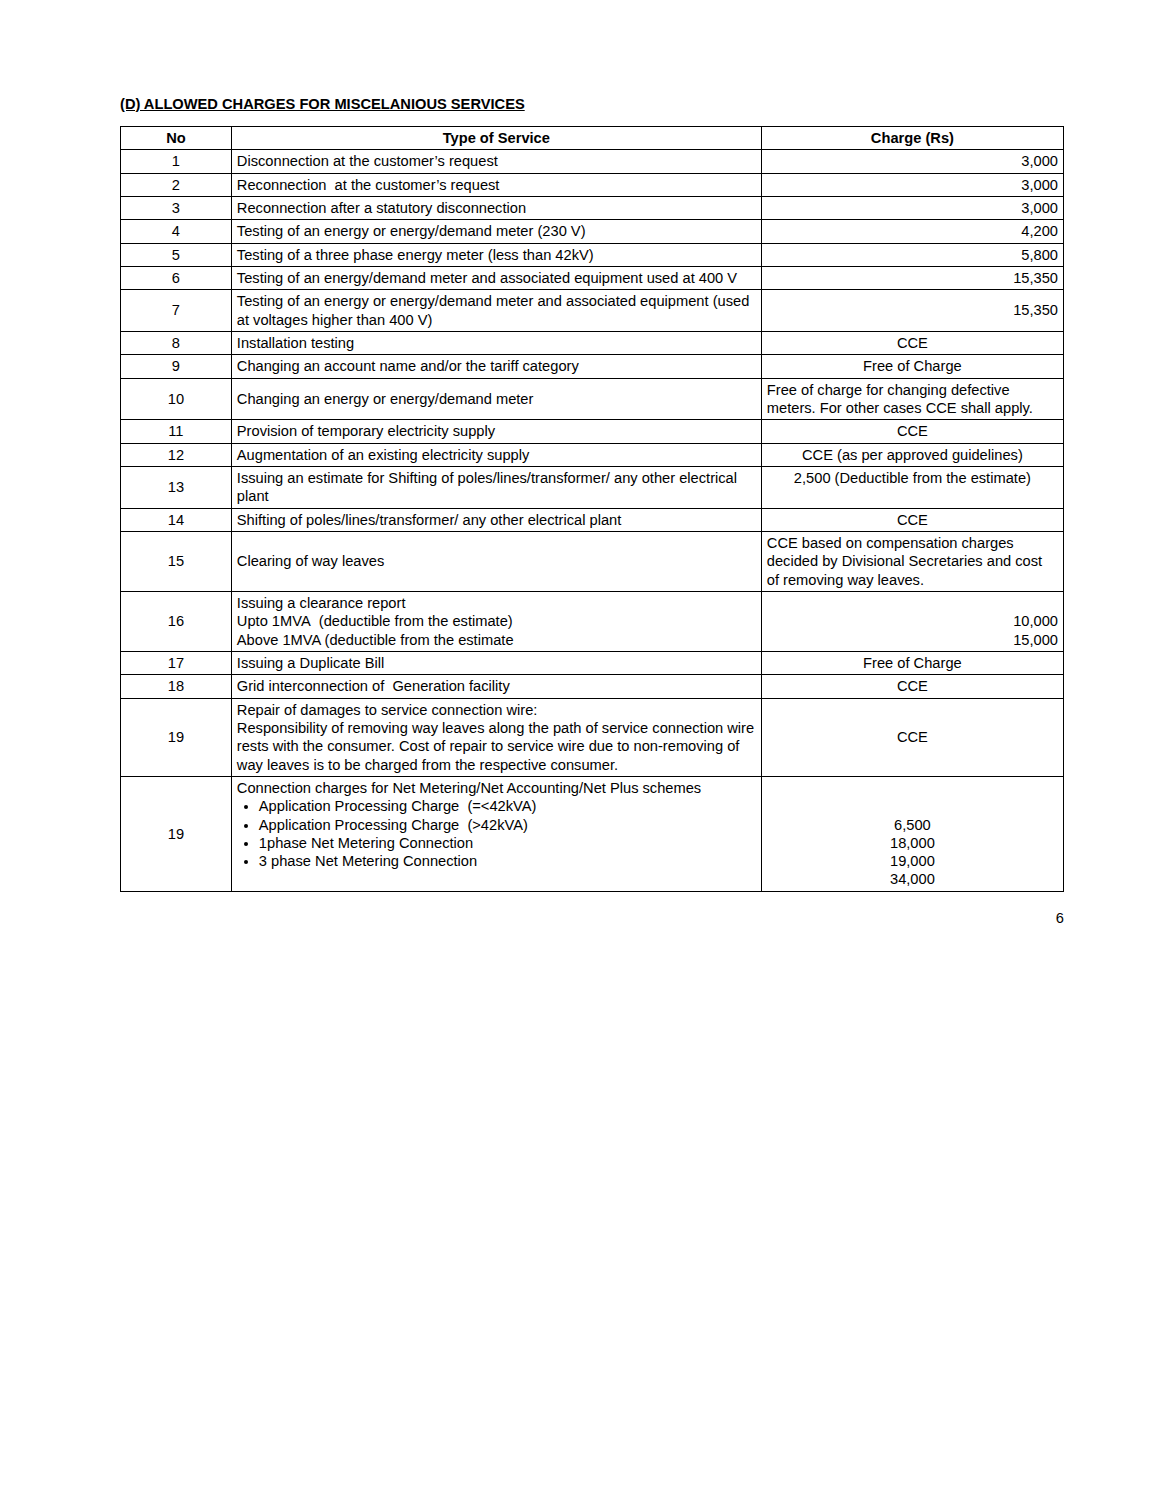(D) ALLOWED CHARGES FOR MISCELANIOUS SERVICES
| No | Type of Service | Charge (Rs) |
| --- | --- | --- |
| 1 | Disconnection at the customer’s request | 3,000 |
| 2 | Reconnection at the customer’s request | 3,000 |
| 3 | Reconnection after a statutory disconnection | 3,000 |
| 4 | Testing of an energy or energy/demand meter (230 V) | 4,200 |
| 5 | Testing of a three phase energy meter (less than 42kV) | 5,800 |
| 6 | Testing of an energy/demand meter and associated equipment used at 400 V | 15,350 |
| 7 | Testing of an energy or energy/demand meter and associated equipment (used at voltages higher than 400 V) | 15,350 |
| 8 | Installation testing | CCE |
| 9 | Changing an account name and/or the tariff category | Free of Charge |
| 10 | Changing an energy or energy/demand meter | Free of charge for changing defective meters. For other cases CCE shall apply. |
| 11 | Provision of temporary electricity supply | CCE |
| 12 | Augmentation of an existing electricity supply | CCE (as per approved guidelines) |
| 13 | Issuing an estimate for Shifting of poles/lines/transformer/ any other electrical plant | 2,500 (Deductible from the estimate) |
| 14 | Shifting of poles/lines/transformer/ any other electrical plant | CCE |
| 15 | Clearing of way leaves | CCE based on compensation charges decided by Divisional Secretaries and cost of removing way leaves. |
| 16 | Issuing a clearance report Upto 1MVA (deductible from the estimate) Above 1MVA (deductible from the estimate | 10,000 15,000 |
| 17 | Issuing a Duplicate Bill | Free of Charge |
| 18 | Grid interconnection of Generation facility | CCE |
| 19 | Repair of damages to service connection wire: Responsibility of removing way leaves along the path of service connection wire rests with the consumer. Cost of repair to service wire due to non-removing of way leaves is to be charged from the respective consumer. | CCE |
| 19 | Connection charges for Net Metering/Net Accounting/Net Plus schemes Application Processing Charge (=<42kVA) Application Processing Charge (>42kVA) 1phase Net Metering Connection 3 phase Net Metering Connection | 6,500 18,000 19,000 34,000 |
6